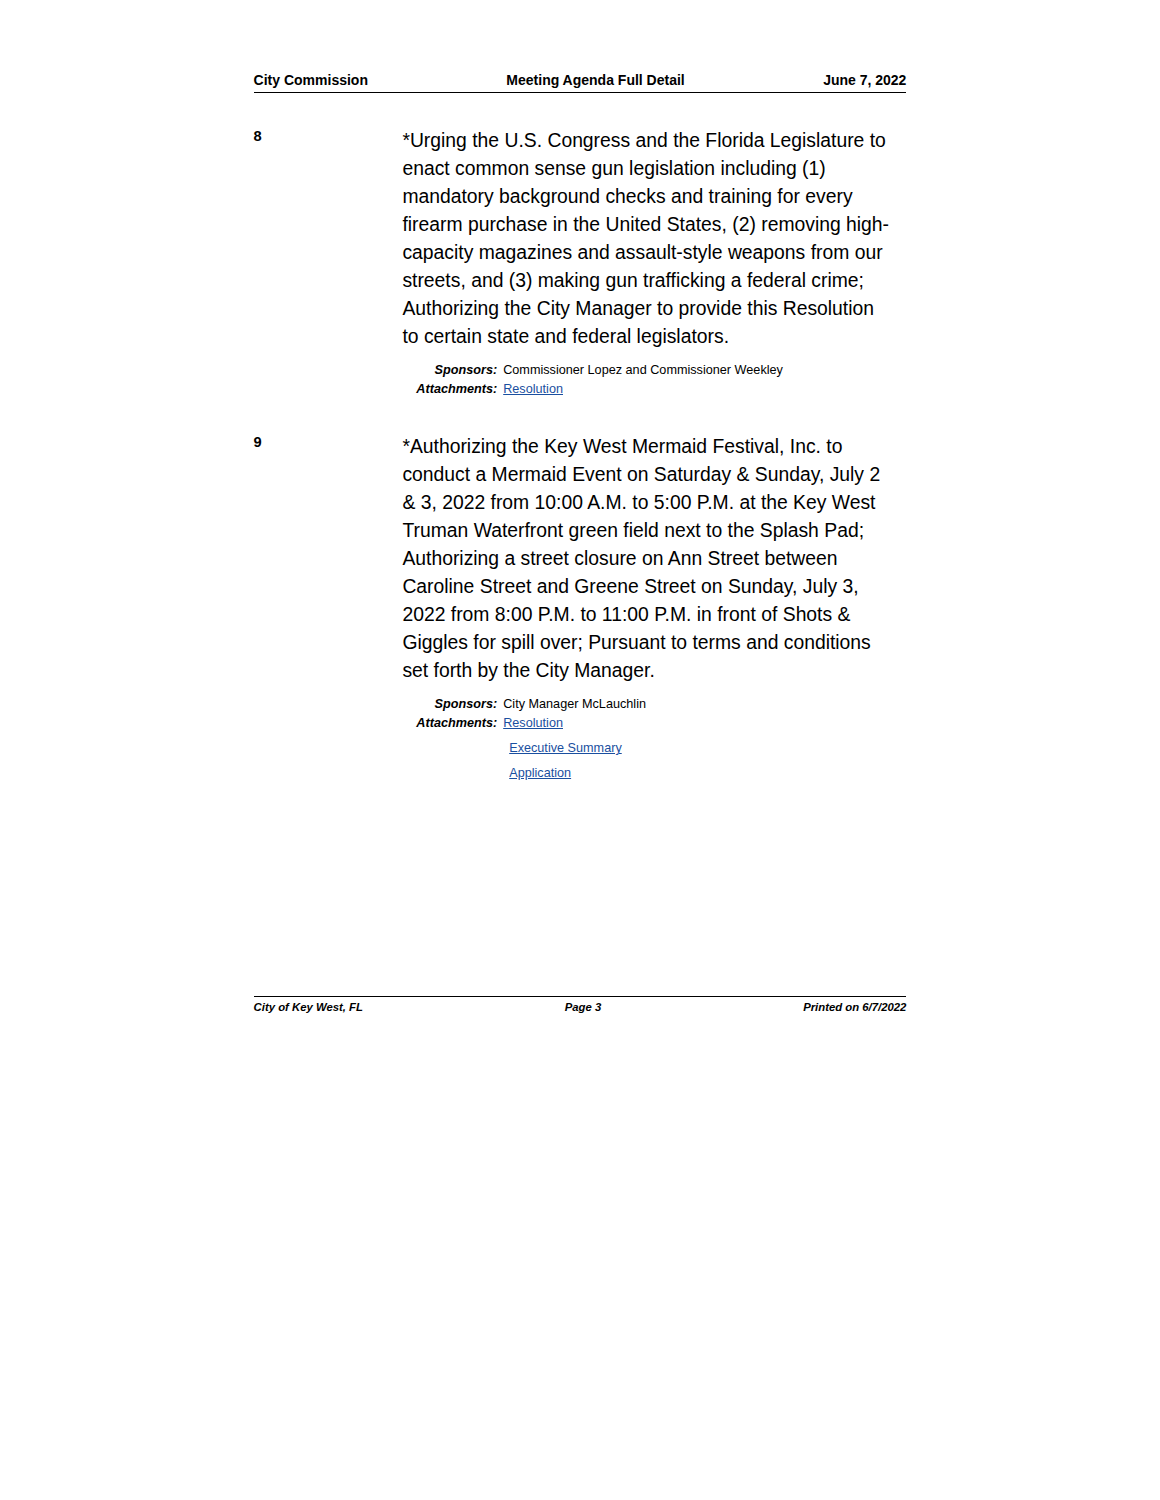City Commission
Meeting Agenda Full Detail
June 7, 2022
8
*Urging the U.S. Congress and the Florida Legislature to enact common sense gun legislation including (1) mandatory background checks and training for every firearm purchase in the United States, (2) removing high-capacity magazines and assault-style weapons from our streets, and (3) making gun trafficking a federal crime; Authorizing the City Manager to provide this Resolution to certain state and federal legislators.
Sponsors:
Commissioner Lopez and Commissioner Weekley
Attachments:
Resolution
9
*Authorizing the Key West Mermaid Festival, Inc. to conduct a Mermaid Event on Saturday & Sunday, July 2 & 3, 2022 from 10:00 A.M. to 5:00 P.M. at the Key West Truman Waterfront green field next to the Splash Pad; Authorizing a street closure on Ann Street between Caroline Street and Greene Street on Sunday, July 3, 2022 from 8:00 P.M. to 11:00 P.M. in front of Shots & Giggles for spill over; Pursuant to terms and conditions set forth by the City Manager.
Sponsors:
City Manager McLauchlin
Attachments:
Resolution
Executive Summary
Application
City of Key West, FL
Page 3
Printed on 6/7/2022